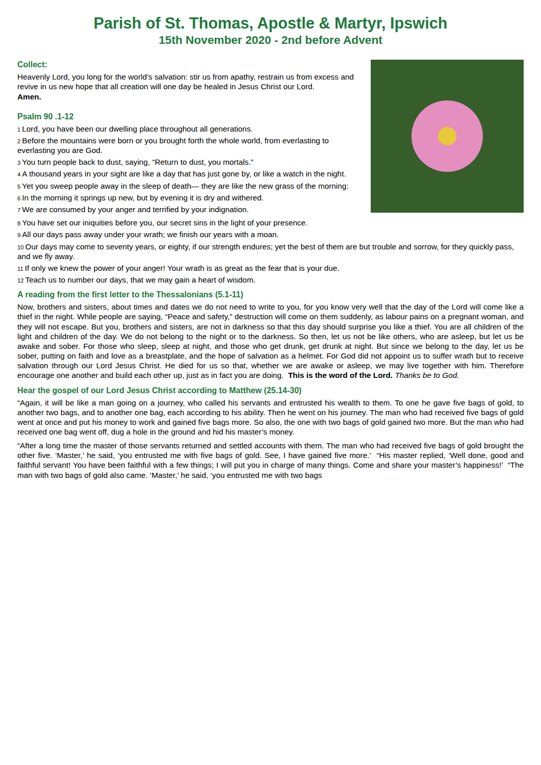Parish of St. Thomas, Apostle & Martyr, Ipswich
15th November 2020 - 2nd before Advent
Collect:
Heavenly Lord, you long for the world’s salvation: stir us from apathy, restrain us from excess and revive in us new hope that all creation will one day be healed in Jesus Christ our Lord.
Amen.
Psalm 90 .1-12
1 Lord, you have been our dwelling place throughout all generations.
2 Before the mountains were born or you brought forth the whole world, from everlasting to everlasting you are God.
3 You turn people back to dust, saying, “Return to dust, you mortals.”
4 A thousand years in your sight are like a day that has just gone by, or like a watch in the night.
5 Yet you sweep people away in the sleep of death— they are like the new grass of the morning:
6 In the morning it springs up new, but by evening it is dry and withered.
7 We are consumed by your anger and terrified by your indignation.
8 You have set our iniquities before you, our secret sins in the light of your presence.
9 All our days pass away under your wrath; we finish our years with a moan.
10 Our days may come to seventy years, or eighty, if our strength endures; yet the best of them are but trouble and sorrow, for they quickly pass, and we fly away.
11 If only we knew the power of your anger! Your wrath is as great as the fear that is your due.
12 Teach us to number our days, that we may gain a heart of wisdom.
A reading from the first letter to the Thessalonians (5.1-11)
Now, brothers and sisters, about times and dates we do not need to write to you, for you know very well that the day of the Lord will come like a thief in the night. While people are saying, “Peace and safety,” destruction will come on them suddenly, as labour pains on a pregnant woman, and they will not escape. But you, brothers and sisters, are not in darkness so that this day should surprise you like a thief. You are all children of the light and children of the day. We do not belong to the night or to the darkness. So then, let us not be like others, who are asleep, but let us be awake and sober. For those who sleep, sleep at night, and those who get drunk, get drunk at night. But since we belong to the day, let us be sober, putting on faith and love as a breastplate, and the hope of salvation as a helmet. For God did not appoint us to suffer wrath but to receive salvation through our Lord Jesus Christ. He died for us so that, whether we are awake or asleep, we may live together with him. Therefore encourage one another and build each other up, just as in fact you are doing. This is the word of the Lord. Thanks be to God.
Hear the gospel of our Lord Jesus Christ according to Matthew (25.14-30)
“Again, it will be like a man going on a journey, who called his servants and entrusted his wealth to them. To one he gave five bags of gold, to another two bags, and to another one bag, each according to his ability. Then he went on his journey. The man who had received five bags of gold went at once and put his money to work and gained five bags more. So also, the one with two bags of gold gained two more. But the man who had received one bag went off, dug a hole in the ground and hid his master’s money.
“After a long time the master of those servants returned and settled accounts with them. The man who had received five bags of gold brought the other five. ‘Master,’ he said, ‘you entrusted me with five bags of gold. See, I have gained five more.’ “His master replied, ‘Well done, good and faithful servant! You have been faithful with a few things; I will put you in charge of many things. Come and share your master’s happiness!’ “The man with two bags of gold also came. ‘Master,’ he said, ‘you entrusted me with two bags